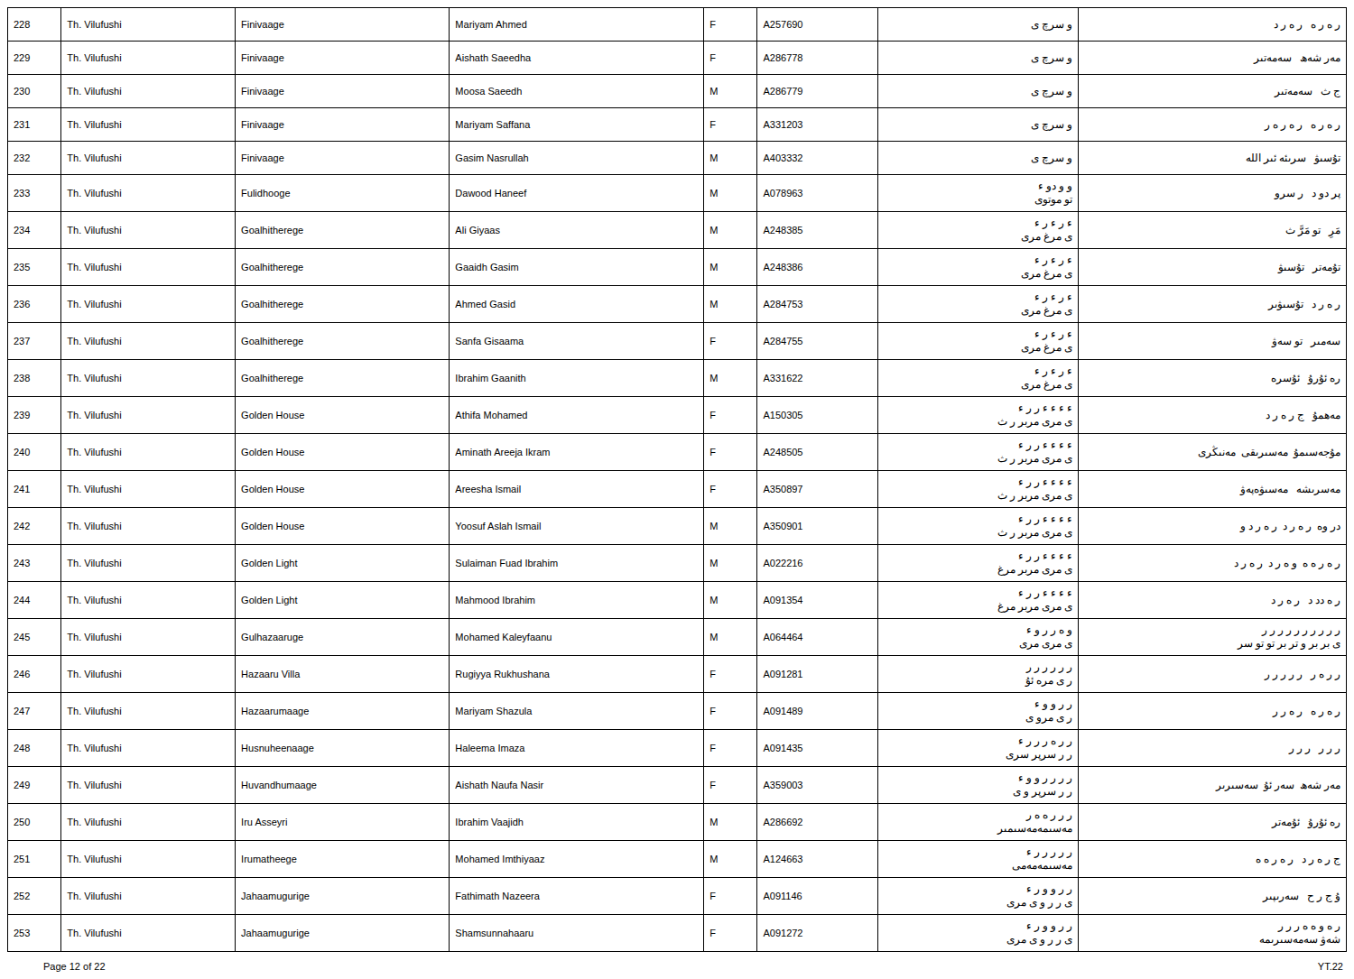| 228 | Th. Vilufushi | Finivaage | Mariyam Ahmed | F | A257690 | و سرچ ی | ر ه ر ه ر ه ر د |
| 229 | Th. Vilufushi | Finivaage | Aishath Saeedha | F | A286778 | و سرچ ی | مەر شەھ سەمەتىر |
| 230 | Th. Vilufushi | Finivaage | Moosa Saeedh | M | A286779 | و سرچ ی | ج ث سەمەتىر |
| 231 | Th. Vilufushi | Finivaage | Mariyam Saffana | F | A331203 | و سرچ ی | ر ه ر ه ر ه ر ه ر |
| 232 | Th. Vilufushi | Finivaage | Gasim Nasrullah | M | A403332 | و سرچ ی | تۇسىۋ سرىئە ئىر الله |
| 233 | Th. Vilufushi | Fulidhooge | Dawood Haneef | M | A078963 | و و دو ء تو موتوى | پر دو د ر سرو |
| 234 | Th. Vilufushi | Goalhitherege | Ali Giyaas | M | A248385 | ء ر ء ر ء ى مرغ مرى | مَرِ تو مَرَّ ث |
| 235 | Th. Vilufushi | Goalhitherege | Gaaidh Gasim | M | A248386 | ء ر ء ر ء ى مرغ مرى | تۇمەتر تۇسىۋ |
| 236 | Th. Vilufushi | Goalhitherege | Ahmed Gasid | M | A284753 | ء ر ء ر ء ى مرغ مرى | ر ه ر د تۇسىۋىر |
| 237 | Th. Vilufushi | Goalhitherege | Sanfa Gisaama | F | A284755 | ء ر ء ر ء ى مرغ مرى | سەمىر تو سەۋ |
| 238 | Th. Vilufushi | Goalhitherege | Ibrahim Gaanith | M | A331622 | ء ر ء ر ء ى مرغ مرى | رە ئۇرۇ ئۇسرە |
| 239 | Th. Vilufushi | Golden House | Athifa Mohamed | F | A150305 | ء ء ء ء ر ر ء ى مرى مربر ر ث | مەھمۇ ج ر ه ر د |
| 240 | Th. Vilufushi | Golden House | Aminath Areeja Ikram | F | A248505 | ء ء ء ء ر ر ء ى مرى مربر ر ث | مۇجەسىمۇ مەسىرىقى مەنىڭرى |
| 241 | Th. Vilufushi | Golden House | Areesha Ismail | F | A350897 | ء ء ء ء ر ر ء ى مرى مربر ر ث | مەسرىشە مەسىۋەپەۋ |
| 242 | Th. Vilufushi | Golden House | Yoosuf Aslah Ismail | M | A350901 | ء ء ء ء ر ر ء ى مرى مربر ر ث | در وه ر ه ر د ر ه ر د و |
| 243 | Th. Vilufushi | Golden Light | Sulaiman Fuad Ibrahim | M | A022216 | ء ء ء ء ر ر ء ى مرى مربر مرغ | ر ه ر ه ه و ه ر د ر ه ر د |
| 244 | Th. Vilufushi | Golden Light | Mahmood Ibrahim | M | A091354 | ء ء ء ء ر ر ء ى مرى مربر مرغ | ر ه دد د ر ه ر د |
| 245 | Th. Vilufushi | Gulhazaaruge | Mohamed Kaleyfaanu | M | A064464 | و ه ر ر و ء ى مرى مرى | ر ر ر ر ر ر ر ر ر ر ى بر بر و تر بر تو تو سر |
| 246 | Th. Vilufushi | Hazaaru Villa | Rugiyya Rukhushana | F | A091281 | ر ر ر ر ر ر ر ى مرە ئۇ | ر ر ه ر ر ر ر ر ر |
| 247 | Th. Vilufushi | Hazaarumaage | Mariyam Shazula | F | A091489 | ر ر و و ء ر ى مرو ى | ر ه ر ه ر ه ر ر |
| 248 | Th. Vilufushi | Husnuheenaage | Haleema Imaza | F | A091435 | ر ر ه ر ر ر ء ر ر سرپر سرى | ر ر ر ر ر ر |
| 249 | Th. Vilufushi | Huvandhumaage | Aishath Naufa Nasir | F | A359003 | ر ر ر ر و و ء ر ر سرپر و ى | مەر شەھ سەر ئۇ سەسىرىر |
| 250 | Th. Vilufushi | Iru Asseyri | Ibrahim Vaajidh | M | A286692 | ر ر ر ه ه ر مەسىمەمەسىمىر | رە ئۇرۇ ئۇمەتر |
| 251 | Th. Vilufushi | Irumatheege | Mohamed Imthiyaaz | M | A124663 | ر ر ر ر ر ء مەسىمەمەمى | ج ر ه ر د ر ه ر ه ه |
| 252 | Th. Vilufushi | Jahaamugurige | Fathimath Nazeera | F | A091146 | ر ر و و ر ء ى ر ر و ى مرى | ۇ ج ر ح سەرىپىر |
| 253 | Th. Vilufushi | Jahaamugurige | Shamsunnahaaru | F | A091272 | ر ر و و ر ء ى ر ر و ى مرى | ر ه و ه ه ر ر ر شەۋ سەمەسىرىمە |
Page 12 of 22
YT.22